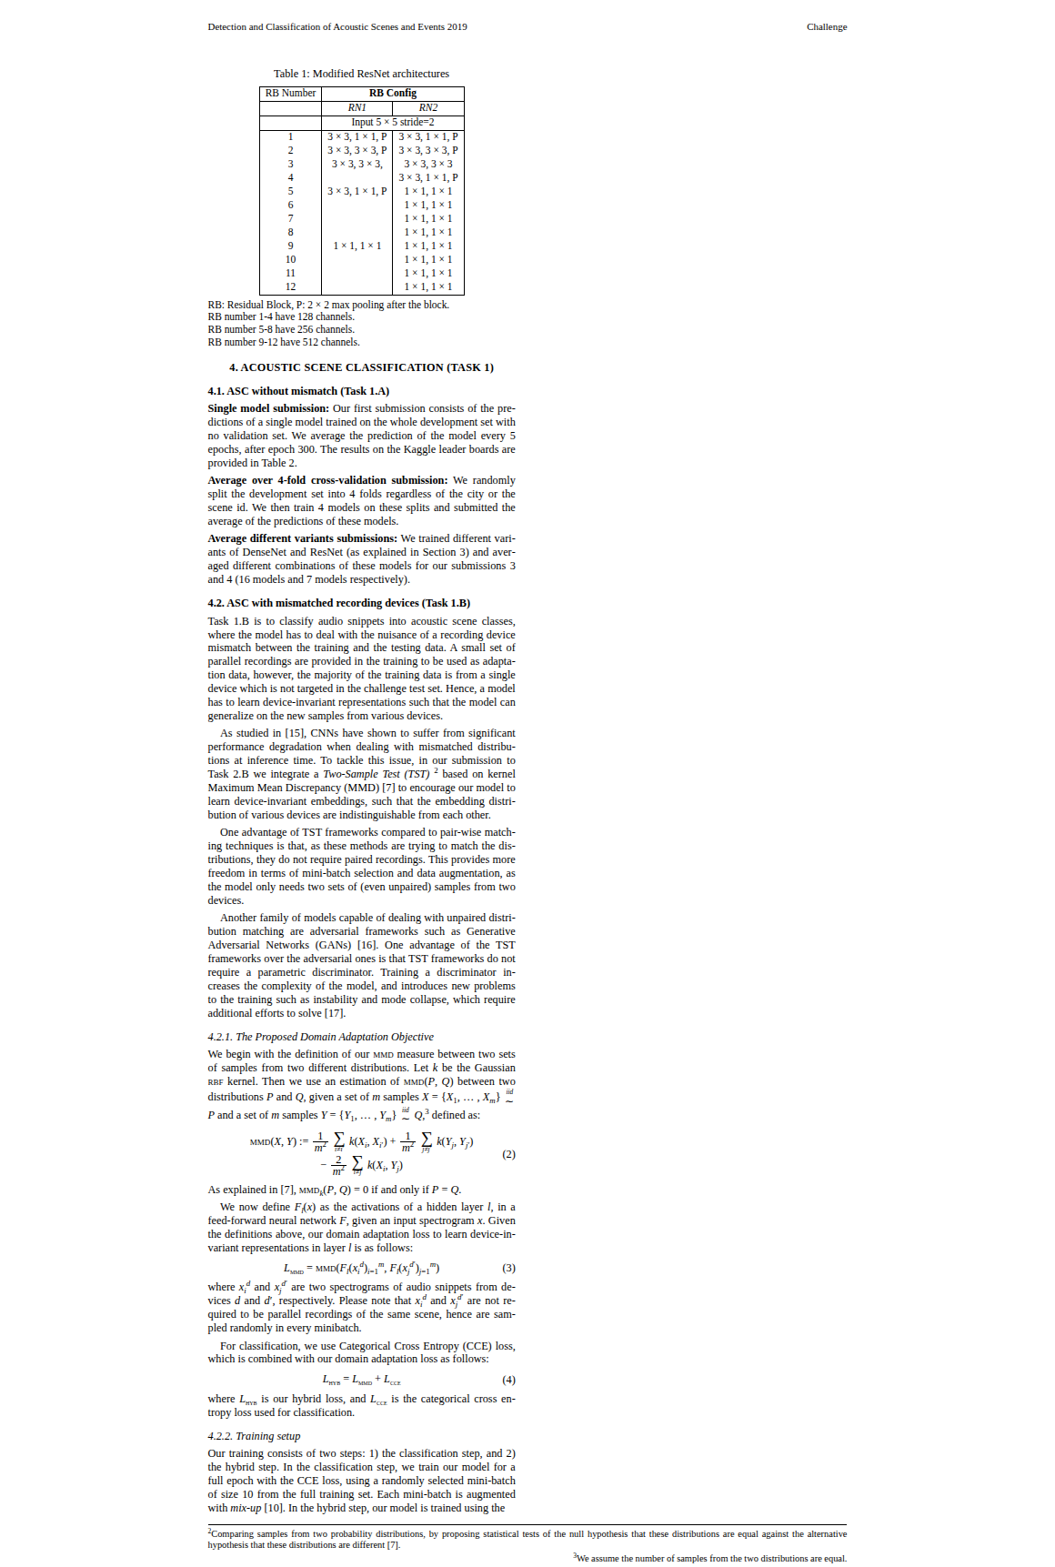Detection and Classification of Acoustic Scenes and Events 2019
Challenge
Table 1: Modified ResNet architectures
| RB Number | RB Config |
| --- | --- |
| | RN1 | RN2 |
| | Input 5 × 5 stride=2 |
| 1 | 3 × 3, 1 × 1, P | 3 × 3, 1 × 1, P |
| 2 | 3 × 3, 3 × 3, P | 3 × 3, 3 × 3, P |
| 3 | 3 × 3, 3 × 3, | 3 × 3, 3 × 3 |
| 4 | | 3 × 3, 1 × 1, P |
| 5 | 3 × 3, 1 × 1, P | 1 × 1, 1 × 1 |
| 6 | | 1 × 1, 1 × 1 |
| 7 | | 1 × 1, 1 × 1 |
| 8 | | 1 × 1, 1 × 1 |
| 9 | 1 × 1, 1 × 1 | 1 × 1, 1 × 1 |
| 10 | | 1 × 1, 1 × 1 |
| 11 | | 1 × 1, 1 × 1 |
| 12 | | 1 × 1, 1 × 1 |
RB: Residual Block, P: 2 × 2 max pooling after the block.
RB number 1-4 have 128 channels.
RB number 5-8 have 256 channels.
RB number 9-12 have 512 channels.
4. Acoustic Scene Classification (Task 1)
4.1. ASC without mismatch (Task 1.A)
Single model submission: Our first submission consists of the predictions of a single model trained on the whole development set with no validation set. We average the prediction of the model every 5 epochs, after epoch 300. The results on the Kaggle leader boards are provided in Table 2.
Average over 4-fold cross-validation submission: We randomly split the development set into 4 folds regardless of the city or the scene id. We then train 4 models on these splits and submitted the average of the predictions of these models.
Average different variants submissions: We trained different variants of DenseNet and ResNet (as explained in Section 3) and averaged different combinations of these models for our submissions 3 and 4 (16 models and 7 models respectively).
4.2. ASC with mismatched recording devices (Task 1.B)
Task 1.B is to classify audio snippets into acoustic scene classes, where the model has to deal with the nuisance of a recording device mismatch between the training and the testing data. A small set of parallel recordings are provided in the training to be used as adaptation data, however, the majority of the training data is from a single device which is not targeted in the challenge test set. Hence, a model has to learn device-invariant representations such that the model can generalize on the new samples from various devices.
As studied in [15], CNNs have shown to suffer from significant performance degradation when dealing with mismatched distributions at inference time. To tackle this issue, in our submission to Task 2.B we integrate a Two-Sample Test (TST) 2 based on kernel Maximum Mean Discrepancy (MMD) [7] to encourage our model to learn device-invariant embeddings, such that the embedding distribution of various devices are indistinguishable from each other.
One advantage of TST frameworks compared to pair-wise matching techniques is that, as these methods are trying to match the distributions, they do not require paired recordings. This provides more freedom in terms of mini-batch selection and data augmentation, as the model only needs two sets of (even unpaired) samples from two devices.
Another family of models capable of dealing with unpaired distribution matching are adversarial frameworks such as Generative Adversarial Networks (GANs) [16]. One advantage of the TST frameworks over the adversarial ones is that TST frameworks do not require a parametric discriminator. Training a discriminator increases the complexity of the model, and introduces new problems to the training such as instability and mode collapse, which require additional efforts to solve [17].
4.2.1. The Proposed Domain Adaptation Objective
We begin with the definition of our mmd measure between two sets of samples from two different distributions. Let k be the Gaussian rbf kernel. Then we use an estimation of mmd(P, Q) between two distributions P and Q, given a set of m samples X = {X1, … , Xm} iid∼ P and a set of m samples Y = {Y1, … , Ym} iid∼ Q,3 defined as:
mmd(X, Y) := 1 m2 ∑i≠i′ k(Xi, Xi′) + 1 m2 ∑j≠j′ k(Yj, Yj′)
− 2 m2 ∑i≠j k(Xi, Yj) (2)
As explained in [7], mmdk(P, Q) = 0 if and only if P = Q.
We now define Fl(x) as the activations of a hidden layer l, in a feed-forward neural network F, given an input spectrogram x. Given the definitions above, our domain adaptation loss to learn device-invariant representations in layer l is as follows:
Lmmd = mmd(Fl(xid)i=1m, Fl(xjd′)j=1m) (3)
where xid and xjd′ are two spectrograms of audio snippets from devices d and d′, respectively. Please note that xid and xjd′ are not required to be parallel recordings of the same scene, hence are sampled randomly in every minibatch.
For classification, we use Categorical Cross Entropy (CCE) loss, which is combined with our domain adaptation loss as follows:
Lhyb = Lmmd + Lcce (4)
where Lhyb is our hybrid loss, and Lcce is the categorical cross entropy loss used for classification.
4.2.2. Training setup
Our training consists of two steps: 1) the classification step, and 2) the hybrid step. In the classification step, we train our model for a full epoch with the CCE loss, using a randomly selected mini-batch of size 10 from the full training set. Each mini-batch is augmented with mix-up [10]. In the hybrid step, our model is trained using the
2Comparing samples from two probability distributions, by proposing statistical tests of the null hypothesis that these distributions are equal against the alternative hypothesis that these distributions are different [7].
3We assume the number of samples from the two distributions are equal.